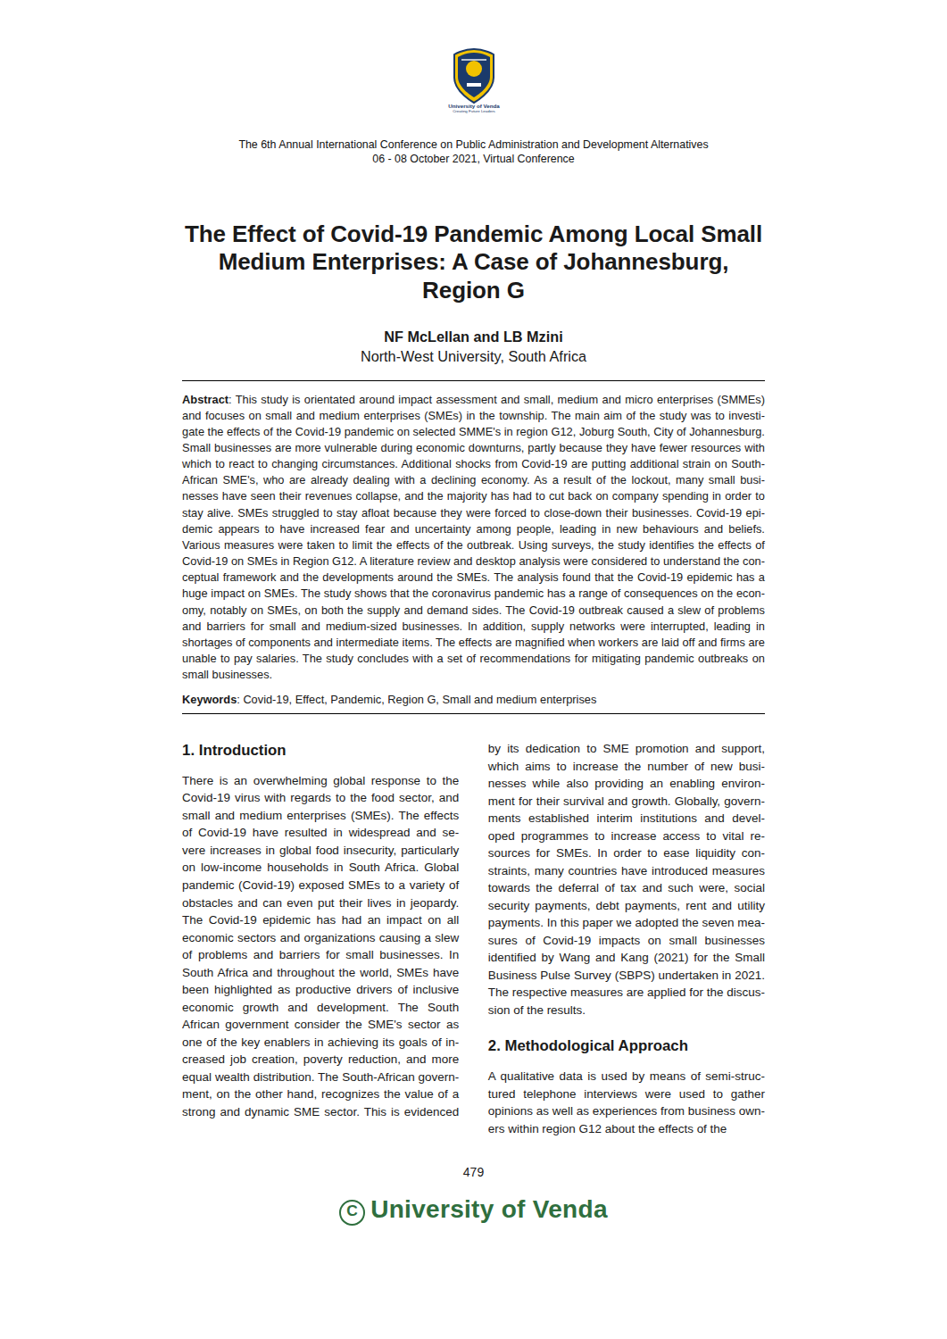University of Venda Creating Future Leaders
The 6th Annual International Conference on Public Administration and Development Alternatives
06 - 08 October 2021, Virtual Conference
The Effect of Covid-19 Pandemic Among Local Small Medium Enterprises: A Case of Johannesburg, Region G
NF McLellan and LB Mzini
North-West University, South Africa
Abstract: This study is orientated around impact assessment and small, medium and micro enterprises (SMMEs) and focuses on small and medium enterprises (SMEs) in the township. The main aim of the study was to investigate the effects of the Covid-19 pandemic on selected SMME's in region G12, Joburg South, City of Johannesburg. Small businesses are more vulnerable during economic downturns, partly because they have fewer resources with which to react to changing circumstances. Additional shocks from Covid-19 are putting additional strain on South-African SME's, who are already dealing with a declining economy. As a result of the lockout, many small businesses have seen their revenues collapse, and the majority has had to cut back on company spending in order to stay alive. SMEs struggled to stay afloat because they were forced to close-down their businesses. Covid-19 epidemic appears to have increased fear and uncertainty among people, leading in new behaviours and beliefs. Various measures were taken to limit the effects of the outbreak. Using surveys, the study identifies the effects of Covid-19 on SMEs in Region G12. A literature review and desktop analysis were considered to understand the conceptual framework and the developments around the SMEs. The analysis found that the Covid-19 epidemic has a huge impact on SMEs. The study shows that the coronavirus pandemic has a range of consequences on the economy, notably on SMEs, on both the supply and demand sides. The Covid-19 outbreak caused a slew of problems and barriers for small and medium-sized businesses. In addition, supply networks were interrupted, leading in shortages of components and intermediate items. The effects are magnified when workers are laid off and firms are unable to pay salaries. The study concludes with a set of recommendations for mitigating pandemic outbreaks on small businesses.
Keywords: Covid-19, Effect, Pandemic, Region G, Small and medium enterprises
1. Introduction
There is an overwhelming global response to the Covid-19 virus with regards to the food sector, and small and medium enterprises (SMEs). The effects of Covid-19 have resulted in widespread and severe increases in global food insecurity, particularly on low-income households in South Africa. Global pandemic (Covid-19) exposed SMEs to a variety of obstacles and can even put their lives in jeopardy. The Covid-19 epidemic has had an impact on all economic sectors and organizations causing a slew of problems and barriers for small businesses. In South Africa and throughout the world, SMEs have been highlighted as productive drivers of inclusive economic growth and development. The South African government consider the SME's sector as one of the key enablers in achieving its goals of increased job creation, poverty reduction, and more equal wealth distribution. The South-African government, on the other hand, recognizes the value of a strong and dynamic SME sector. This is evidenced by its dedication to SME promotion and support, which aims to increase the number of new businesses while also providing an enabling environment for their survival and growth. Globally, governments established interim institutions and developed programmes to increase access to vital resources for SMEs. In order to ease liquidity constraints, many countries have introduced measures towards the deferral of tax and such were, social security payments, debt payments, rent and utility payments. In this paper we adopted the seven measures of Covid-19 impacts on small businesses identified by Wang and Kang (2021) for the Small Business Pulse Survey (SBPS) undertaken in 2021. The respective measures are applied for the discussion of the results.
2. Methodological Approach
A qualitative data is used by means of semi-structured telephone interviews were used to gather opinions as well as experiences from business owners within region G12 about the effects of the
479
CUniversity of Venda